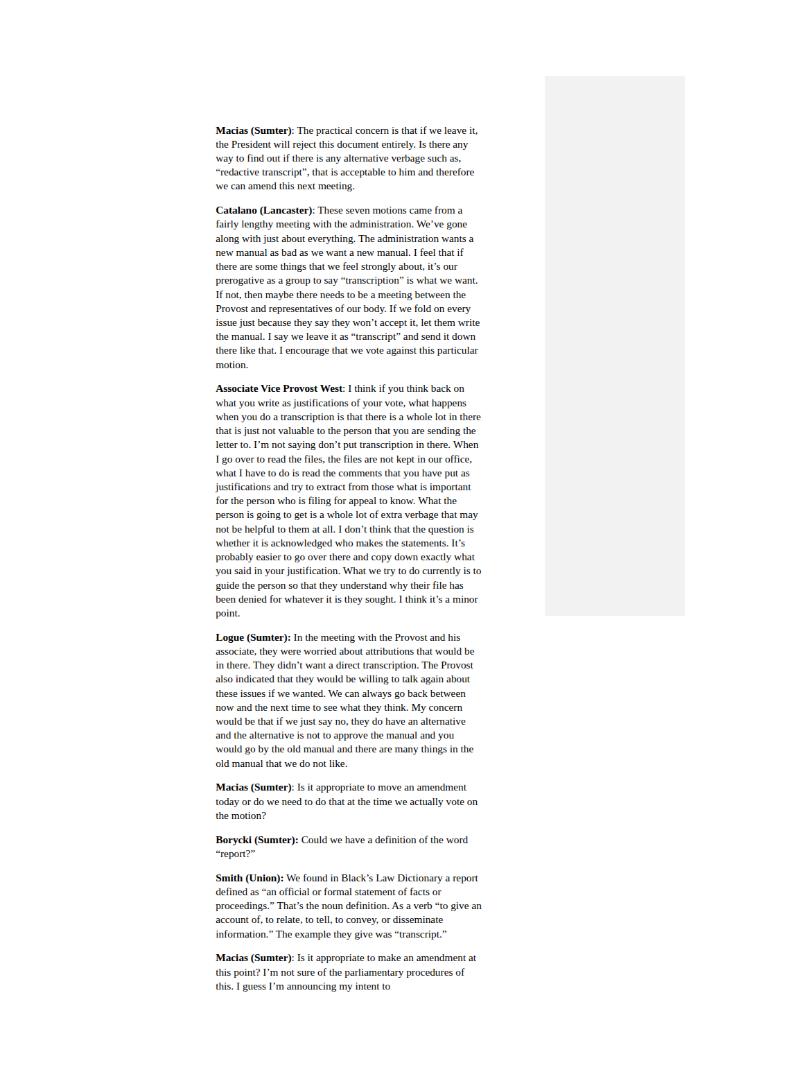Macias (Sumter): The practical concern is that if we leave it, the President will reject this document entirely. Is there any way to find out if there is any alternative verbage such as, “redactive transcript”, that is acceptable to him and therefore we can amend this next meeting.
Catalano (Lancaster): These seven motions came from a fairly lengthy meeting with the administration. We’ve gone along with just about everything. The administration wants a new manual as bad as we want a new manual. I feel that if there are some things that we feel strongly about, it’s our prerogative as a group to say “transcription” is what we want. If not, then maybe there needs to be a meeting between the Provost and representatives of our body. If we fold on every issue just because they say they won’t accept it, let them write the manual. I say we leave it as “transcript” and send it down there like that. I encourage that we vote against this particular motion.
Associate Vice Provost West: I think if you think back on what you write as justifications of your vote, what happens when you do a transcription is that there is a whole lot in there that is just not valuable to the person that you are sending the letter to. I’m not saying don’t put transcription in there. When I go over to read the files, the files are not kept in our office, what I have to do is read the comments that you have put as justifications and try to extract from those what is important for the person who is filing for appeal to know. What the person is going to get is a whole lot of extra verbage that may not be helpful to them at all. I don’t think that the question is whether it is acknowledged who makes the statements. It’s probably easier to go over there and copy down exactly what you said in your justification. What we try to do currently is to guide the person so that they understand why their file has been denied for whatever it is they sought. I think it’s a minor point.
Logue (Sumter): In the meeting with the Provost and his associate, they were worried about attributions that would be in there. They didn’t want a direct transcription. The Provost also indicated that they would be willing to talk again about these issues if we wanted. We can always go back between now and the next time to see what they think. My concern would be that if we just say no, they do have an alternative and the alternative is not to approve the manual and you would go by the old manual and there are many things in the old manual that we do not like.
Macias (Sumter): Is it appropriate to move an amendment today or do we need to do that at the time we actually vote on the motion?
Borycki (Sumter): Could we have a definition of the word “report?”
Smith (Union): We found in Black’s Law Dictionary a report defined as “an official or formal statement of facts or proceedings.” That’s the noun definition. As a verb “to give an account of, to relate, to tell, to convey, or disseminate information.” The example they give was “transcript.”
Macias (Sumter): Is it appropriate to make an amendment at this point? I’m not sure of the parliamentary procedures of this. I guess I’m announcing my intent to